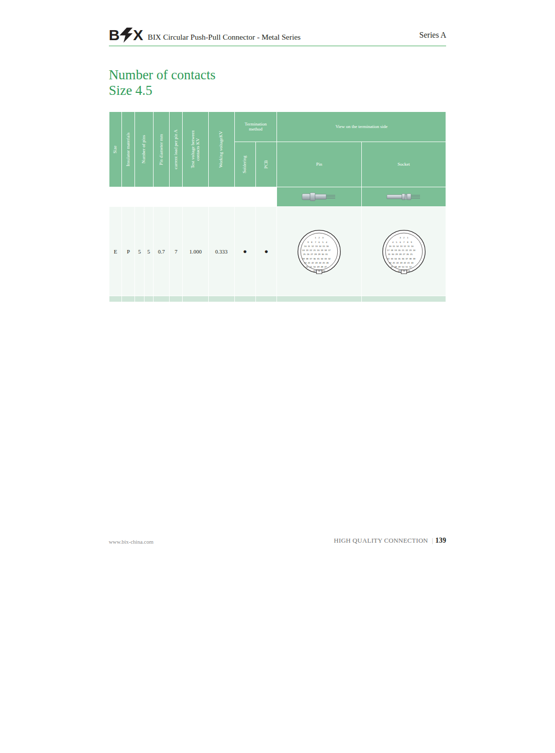B X
BIX Circular Push-Pull Connector - Metal Series
Series A
Number of contacts Size 4.5
| Size | Insulator materials | Number of pins | Pin diameter mm | current load per pin A | Test voltage between contacts KV | Working voltageKV | Termination method | View on the termination side |
| --- | --- | --- | --- | --- | --- | --- | --- | --- |
| Soldering | PCB | Pin | Socket |
| E | P | 5 | 5 | 0.7 | 7 | 1.000 | 0.333 | ● | ● | 1 2 3 9 8 7 6 5 4 10 11 12 13 14 15 16 24 23 22 21 20 19 18 17 25 26 27 28 29 30 31 39 38 37 36 35 34 33 32 40 41 42 43 44 45 46 52 51 50 49 48 47 53 54 55 | 3 2 1 4 5 6 7 8 9 16 15 14 13 12 11 10 17 18 19 20 21 22 23 24 31 30 29 28 27 26 25 32 33 34 35 36 37 38 39 46 45 44 43 42 41 40 47 48 49 50 51 52 55 54 53 |
www.bix-china.com
HIGH QUALITY CONNECTION |139